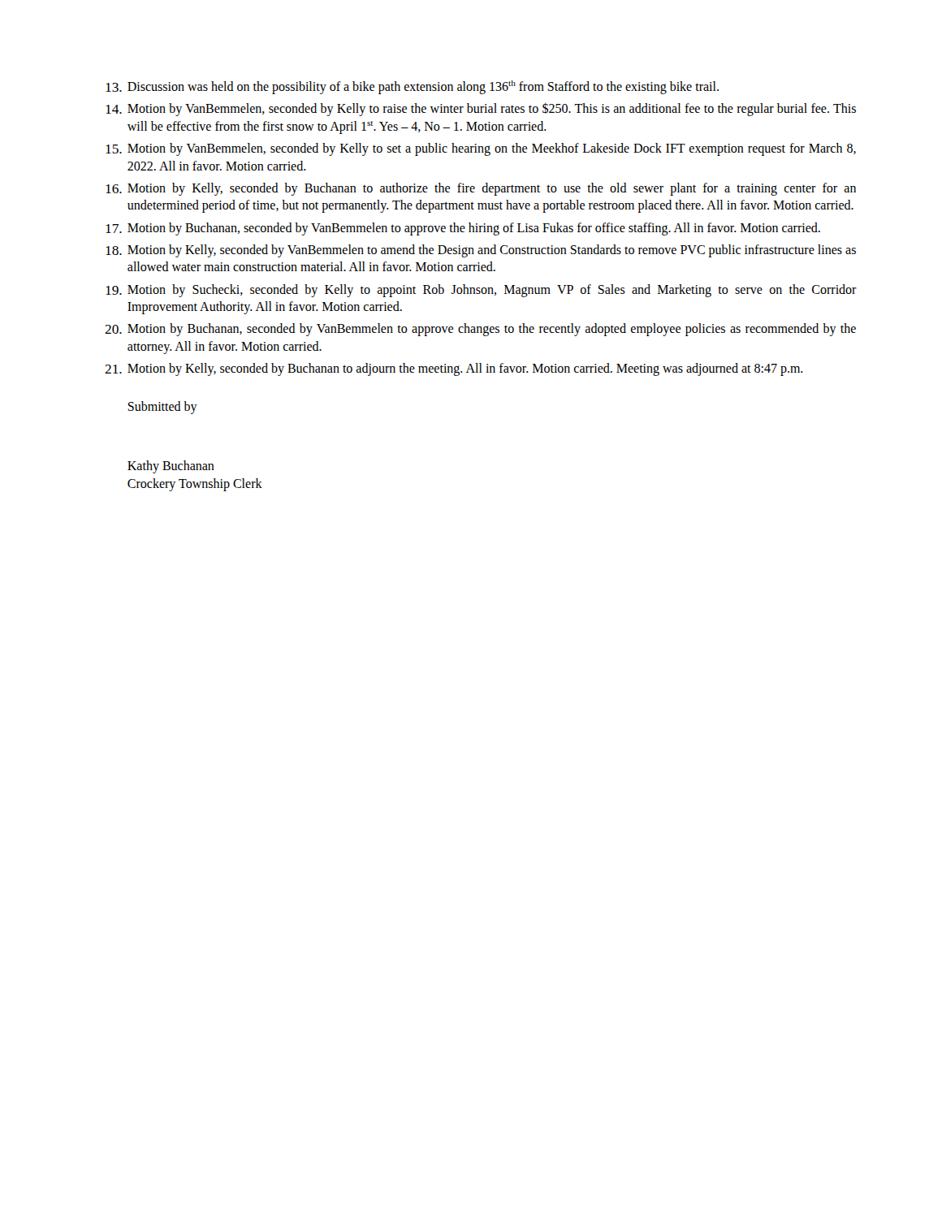13. Discussion was held on the possibility of a bike path extension along 136th from Stafford to the existing bike trail.
14. Motion by VanBemmelen, seconded by Kelly to raise the winter burial rates to $250. This is an additional fee to the regular burial fee. This will be effective from the first snow to April 1st. Yes – 4, No – 1. Motion carried.
15. Motion by VanBemmelen, seconded by Kelly to set a public hearing on the Meekhof Lakeside Dock IFT exemption request for March 8, 2022. All in favor. Motion carried.
16. Motion by Kelly, seconded by Buchanan to authorize the fire department to use the old sewer plant for a training center for an undetermined period of time, but not permanently. The department must have a portable restroom placed there. All in favor. Motion carried.
17. Motion by Buchanan, seconded by VanBemmelen to approve the hiring of Lisa Fukas for office staffing. All in favor. Motion carried.
18. Motion by Kelly, seconded by VanBemmelen to amend the Design and Construction Standards to remove PVC public infrastructure lines as allowed water main construction material. All in favor. Motion carried.
19. Motion by Suchecki, seconded by Kelly to appoint Rob Johnson, Magnum VP of Sales and Marketing to serve on the Corridor Improvement Authority. All in favor. Motion carried.
20. Motion by Buchanan, seconded by VanBemmelen to approve changes to the recently adopted employee policies as recommended by the attorney. All in favor. Motion carried.
21. Motion by Kelly, seconded by Buchanan to adjourn the meeting. All in favor. Motion carried. Meeting was adjourned at 8:47 p.m.
Submitted by
Kathy Buchanan
Crockery Township Clerk